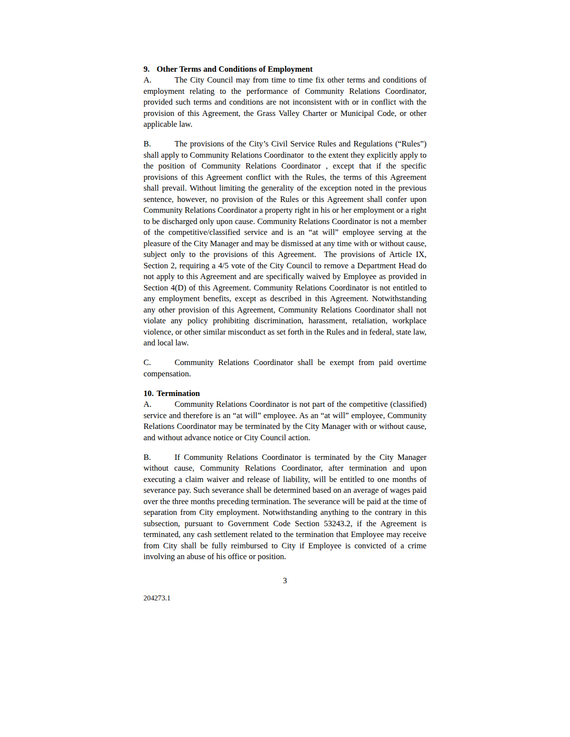9. Other Terms and Conditions of Employment
A. The City Council may from time to time fix other terms and conditions of employment relating to the performance of Community Relations Coordinator, provided such terms and conditions are not inconsistent with or in conflict with the provision of this Agreement, the Grass Valley Charter or Municipal Code, or other applicable law.
B. The provisions of the City’s Civil Service Rules and Regulations (“Rules”) shall apply to Community Relations Coordinator to the extent they explicitly apply to the position of Community Relations Coordinator , except that if the specific provisions of this Agreement conflict with the Rules, the terms of this Agreement shall prevail. Without limiting the generality of the exception noted in the previous sentence, however, no provision of the Rules or this Agreement shall confer upon Community Relations Coordinator a property right in his or her employment or a right to be discharged only upon cause. Community Relations Coordinator is not a member of the competitive/classified service and is an “at will” employee serving at the pleasure of the City Manager and may be dismissed at any time with or without cause, subject only to the provisions of this Agreement. The provisions of Article IX, Section 2, requiring a 4/5 vote of the City Council to remove a Department Head do not apply to this Agreement and are specifically waived by Employee as provided in Section 4(D) of this Agreement. Community Relations Coordinator is not entitled to any employment benefits, except as described in this Agreement. Notwithstanding any other provision of this Agreement, Community Relations Coordinator shall not violate any policy prohibiting discrimination, harassment, retaliation, workplace violence, or other similar misconduct as set forth in the Rules and in federal, state law, and local law.
C. Community Relations Coordinator shall be exempt from paid overtime compensation.
10. Termination
A. Community Relations Coordinator is not part of the competitive (classified) service and therefore is an “at will” employee. As an “at will” employee, Community Relations Coordinator may be terminated by the City Manager with or without cause, and without advance notice or City Council action.
B. If Community Relations Coordinator is terminated by the City Manager without cause, Community Relations Coordinator, after termination and upon executing a claim waiver and release of liability, will be entitled to one months of severance pay. Such severance shall be determined based on an average of wages paid over the three months preceding termination. The severance will be paid at the time of separation from City employment. Notwithstanding anything to the contrary in this subsection, pursuant to Government Code Section 53243.2, if the Agreement is terminated, any cash settlement related to the termination that Employee may receive from City shall be fully reimbursed to City if Employee is convicted of a crime involving an abuse of his office or position.
3
204273.1